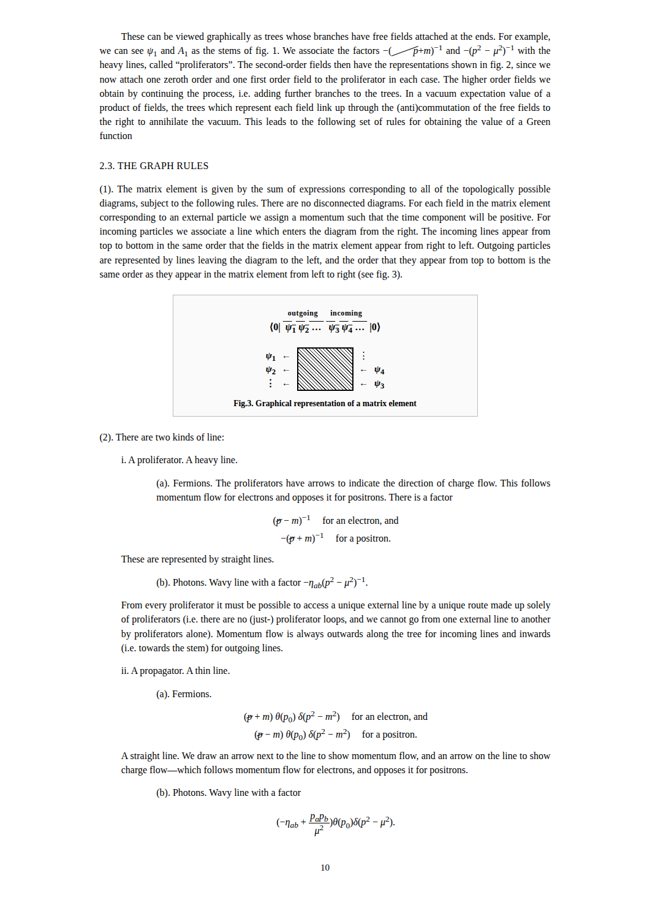These can be viewed graphically as trees whose branches have free fields attached at the ends. For example, we can see ψ1 and A1 as the stems of fig. 1. We associate the factors −(p+m)−1 and −(p2 − μ2)−1 with the heavy lines, called “proliferators”. The second-order fields then have the representations shown in fig. 2, since we now attach one zeroth order and one first order field to the proliferator in each case. The higher order fields we obtain by continuing the process, i.e. adding further branches to the trees. In a vacuum expectation value of a product of fields, the trees which represent each field link up through the (anti)commutation of the free fields to the right to annihilate the vacuum. This leads to the following set of rules for obtaining the value of a Green function
2.3. The Graph Rules
(1). The matrix element is given by the sum of expressions corresponding to all of the topologically possible diagrams, subject to the following rules. There are no disconnected diagrams. For each field in the matrix element corresponding to an external particle we assign a momentum such that the time component will be positive. For incoming particles we associate a line which enters the diagram from the right. The incoming lines appear from top to bottom in the same order that the fields in the matrix element appear from right to left. Outgoing particles are represented by lines leaving the diagram to the left, and the order that they appear from top to bottom is the same order as they appear in the matrix element from left to right (see fig. 3).
outgoing incoming
⟨0| ψ1 ψ2 … ψ3 ψ4 … |0⟩
ψ1
ψ2
⋮
←
←
←
⋮
←
←
ψ4
ψ3
Fig.3. Graphical representation of a matrix element
(2). There are two kinds of line:
i. A proliferator. A heavy line.
(a). Fermions. The proliferators have arrows to indicate the direction of charge flow. This follows momentum flow for electrons and opposes it for positrons. There is a factor
(p − m)−1for an electron, and −(p + m)−1for a positron.
These are represented by straight lines.
(b). Photons. Wavy line with a factor −ηab(p2 − μ2)−1.
From every proliferator it must be possible to access a unique external line by a unique route made up solely of proliferators (i.e. there are no (just-) proliferator loops, and we cannot go from one external line to another by proliferators alone). Momentum flow is always outwards along the tree for incoming lines and inwards (i.e. towards the stem) for outgoing lines.
ii. A propagator. A thin line.
(a). Fermions.
(p + m) θ(p0) δ(p2 − m2)for an electron, and (p − m) θ(p0) δ(p2 − m2)for a positron.
A straight line. We draw an arrow next to the line to show momentum flow, and an arrow on the line to show charge flow—which follows momentum flow for electrons, and opposes it for positrons.
(b). Photons. Wavy line with a factor
(−ηab + papb μ2)θ(p0)δ(p2 − μ2).
10